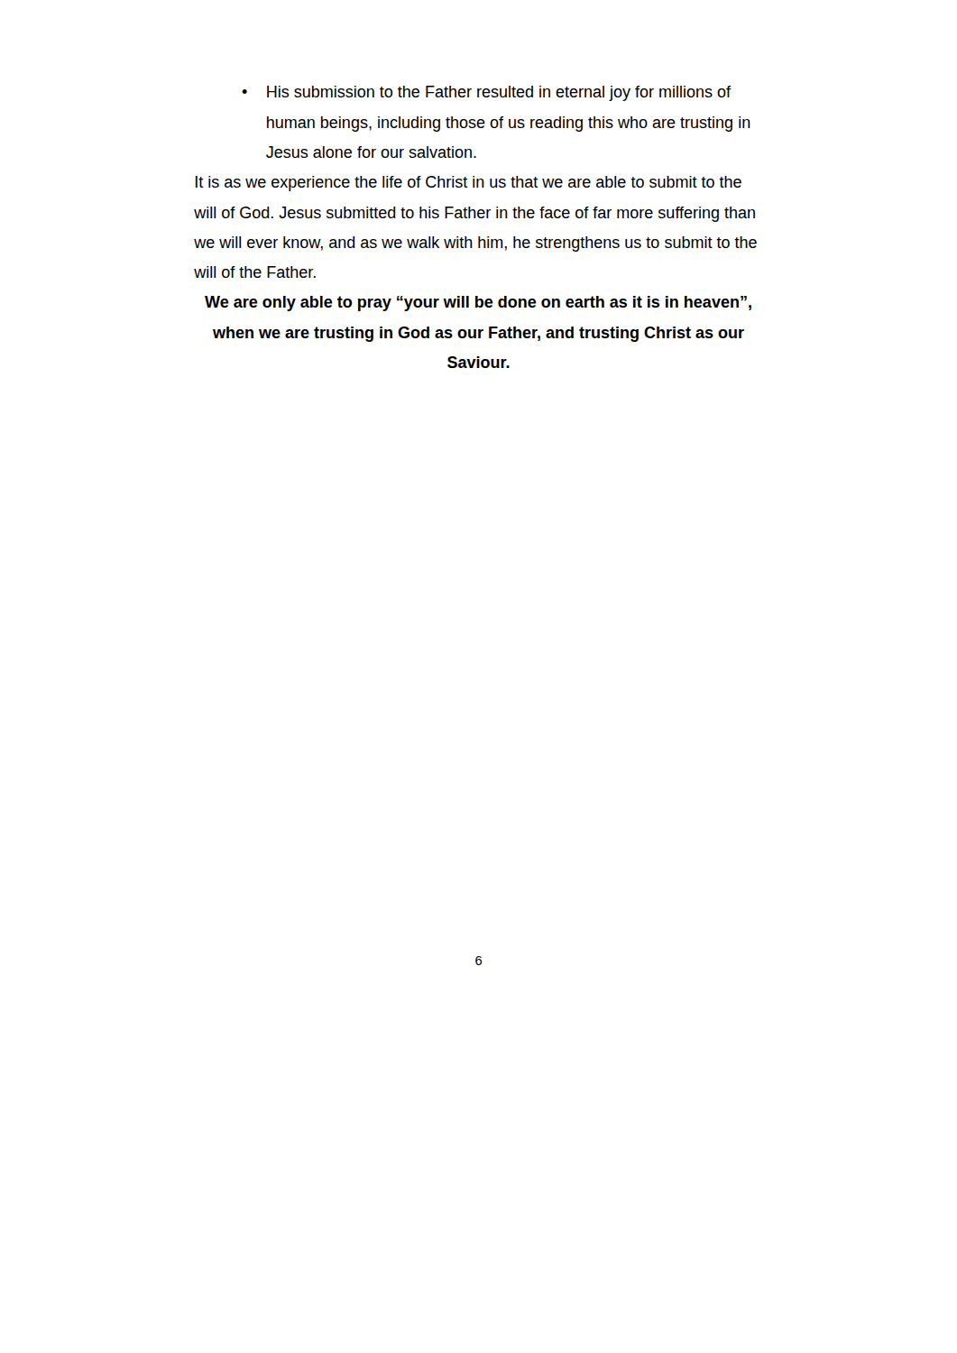His submission to the Father resulted in eternal joy for millions of human beings, including those of us reading this who are trusting in Jesus alone for our salvation.
It is as we experience the life of Christ in us that we are able to submit to the will of God. Jesus submitted to his Father in the face of far more suffering than we will ever know, and as we walk with him, he strengthens us to submit to the will of the Father.
We are only able to pray “your will be done on earth as it is in heaven”, when we are trusting in God as our Father, and trusting Christ as our Saviour.
6